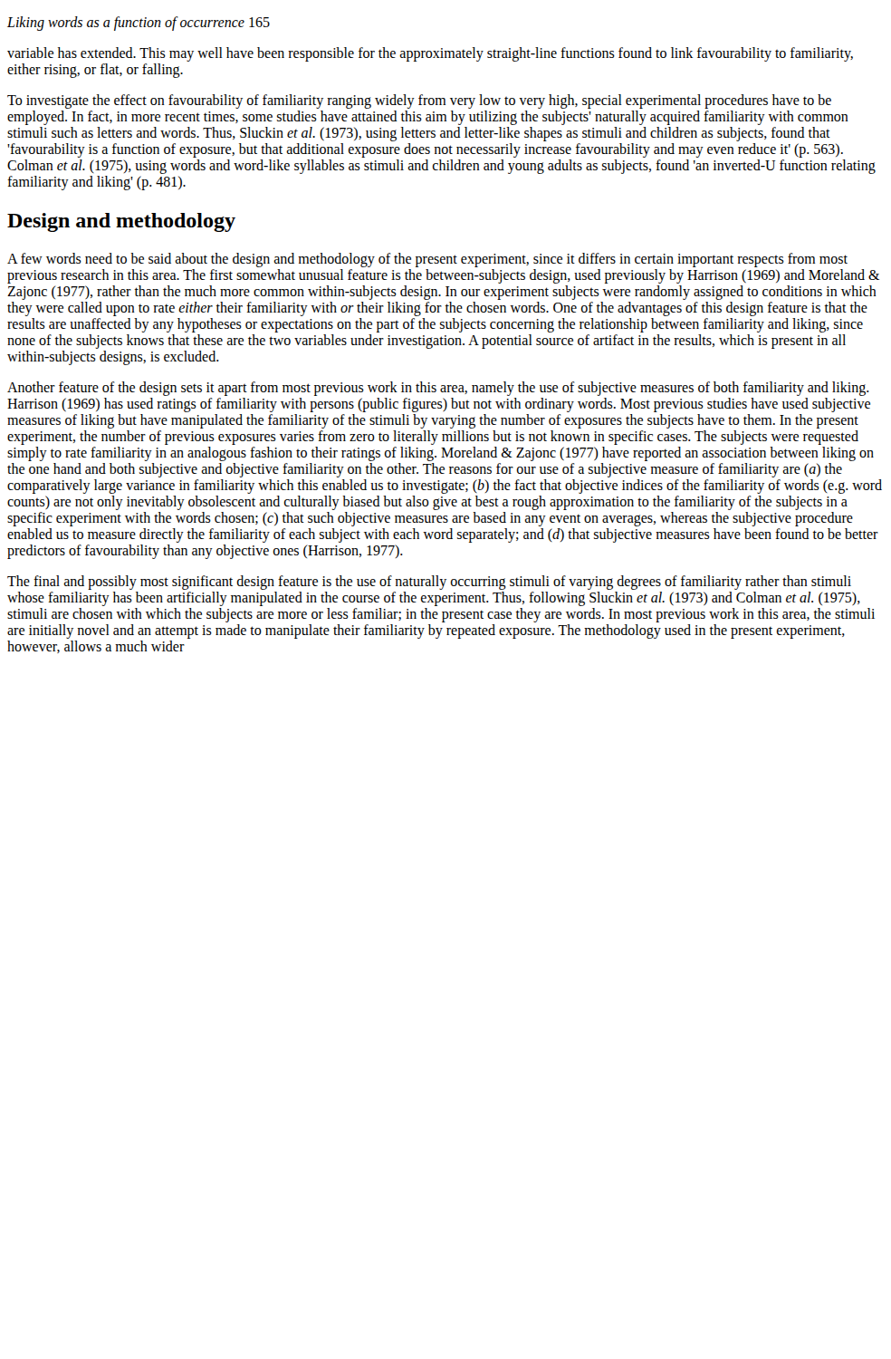Liking words as a function of occurrence 165
variable has extended. This may well have been responsible for the approximately straight-line functions found to link favourability to familiarity, either rising, or flat, or falling.
To investigate the effect on favourability of familiarity ranging widely from very low to very high, special experimental procedures have to be employed. In fact, in more recent times, some studies have attained this aim by utilizing the subjects' naturally acquired familiarity with common stimuli such as letters and words. Thus, Sluckin et al. (1973), using letters and letter-like shapes as stimuli and children as subjects, found that 'favourability is a function of exposure, but that additional exposure does not necessarily increase favourability and may even reduce it' (p. 563). Colman et al. (1975), using words and word-like syllables as stimuli and children and young adults as subjects, found 'an inverted-U function relating familiarity and liking' (p. 481).
Design and methodology
A few words need to be said about the design and methodology of the present experiment, since it differs in certain important respects from most previous research in this area. The first somewhat unusual feature is the between-subjects design, used previously by Harrison (1969) and Moreland & Zajonc (1977), rather than the much more common within-subjects design. In our experiment subjects were randomly assigned to conditions in which they were called upon to rate either their familiarity with or their liking for the chosen words. One of the advantages of this design feature is that the results are unaffected by any hypotheses or expectations on the part of the subjects concerning the relationship between familiarity and liking, since none of the subjects knows that these are the two variables under investigation. A potential source of artifact in the results, which is present in all within-subjects designs, is excluded.
Another feature of the design sets it apart from most previous work in this area, namely the use of subjective measures of both familiarity and liking. Harrison (1969) has used ratings of familiarity with persons (public figures) but not with ordinary words. Most previous studies have used subjective measures of liking but have manipulated the familiarity of the stimuli by varying the number of exposures the subjects have to them. In the present experiment, the number of previous exposures varies from zero to literally millions but is not known in specific cases. The subjects were requested simply to rate familiarity in an analogous fashion to their ratings of liking. Moreland & Zajonc (1977) have reported an association between liking on the one hand and both subjective and objective familiarity on the other. The reasons for our use of a subjective measure of familiarity are (a) the comparatively large variance in familiarity which this enabled us to investigate; (b) the fact that objective indices of the familiarity of words (e.g. word counts) are not only inevitably obsolescent and culturally biased but also give at best a rough approximation to the familiarity of the subjects in a specific experiment with the words chosen; (c) that such objective measures are based in any event on averages, whereas the subjective procedure enabled us to measure directly the familiarity of each subject with each word separately; and (d) that subjective measures have been found to be better predictors of favourability than any objective ones (Harrison, 1977).
The final and possibly most significant design feature is the use of naturally occurring stimuli of varying degrees of familiarity rather than stimuli whose familiarity has been artificially manipulated in the course of the experiment. Thus, following Sluckin et al. (1973) and Colman et al. (1975), stimuli are chosen with which the subjects are more or less familiar; in the present case they are words. In most previous work in this area, the stimuli are initially novel and an attempt is made to manipulate their familiarity by repeated exposure. The methodology used in the present experiment, however, allows a much wider